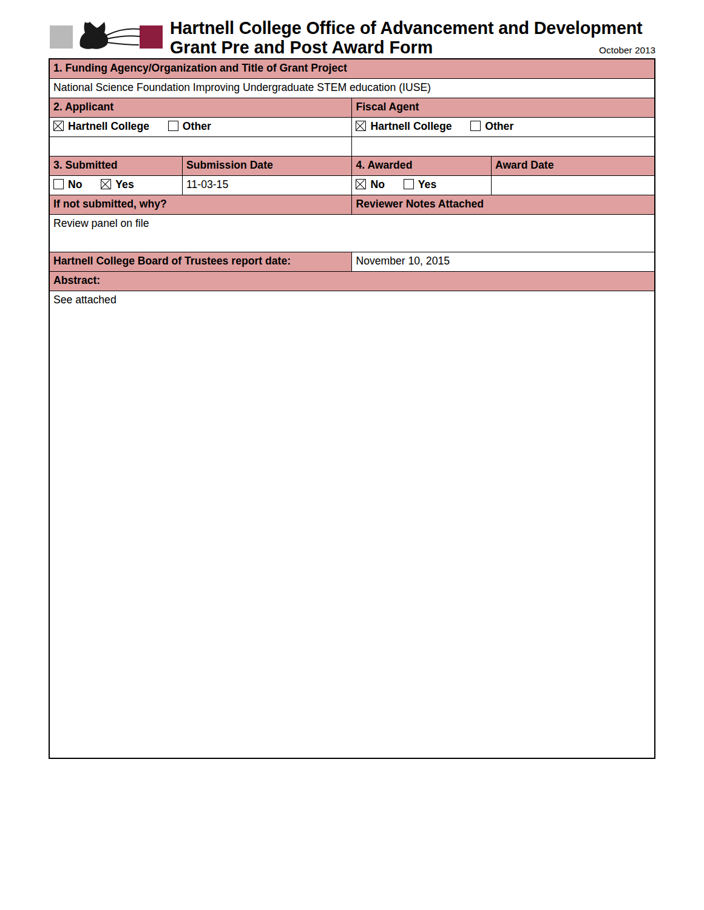Hartnell College Office of Advancement and Development
Grant Pre and Post Award Form October 2013
| 1. Funding Agency/Organization and Title of Grant Project |
| National Science Foundation Improving Undergraduate STEM education (IUSE) |
| 2. Applicant | Fiscal Agent |
| Hartnell College Other | Hartnell College Other |
| 3. Submitted | Submission Date | 4. Awarded | Award Date |
| No Yes | 11-03-15 | No Yes | |
| If not submitted, why? | Reviewer Notes Attached |
| Review panel on file |
| Hartnell College Board of Trustees report date: | November 10, 2015 |
| Abstract: |
| See attached |